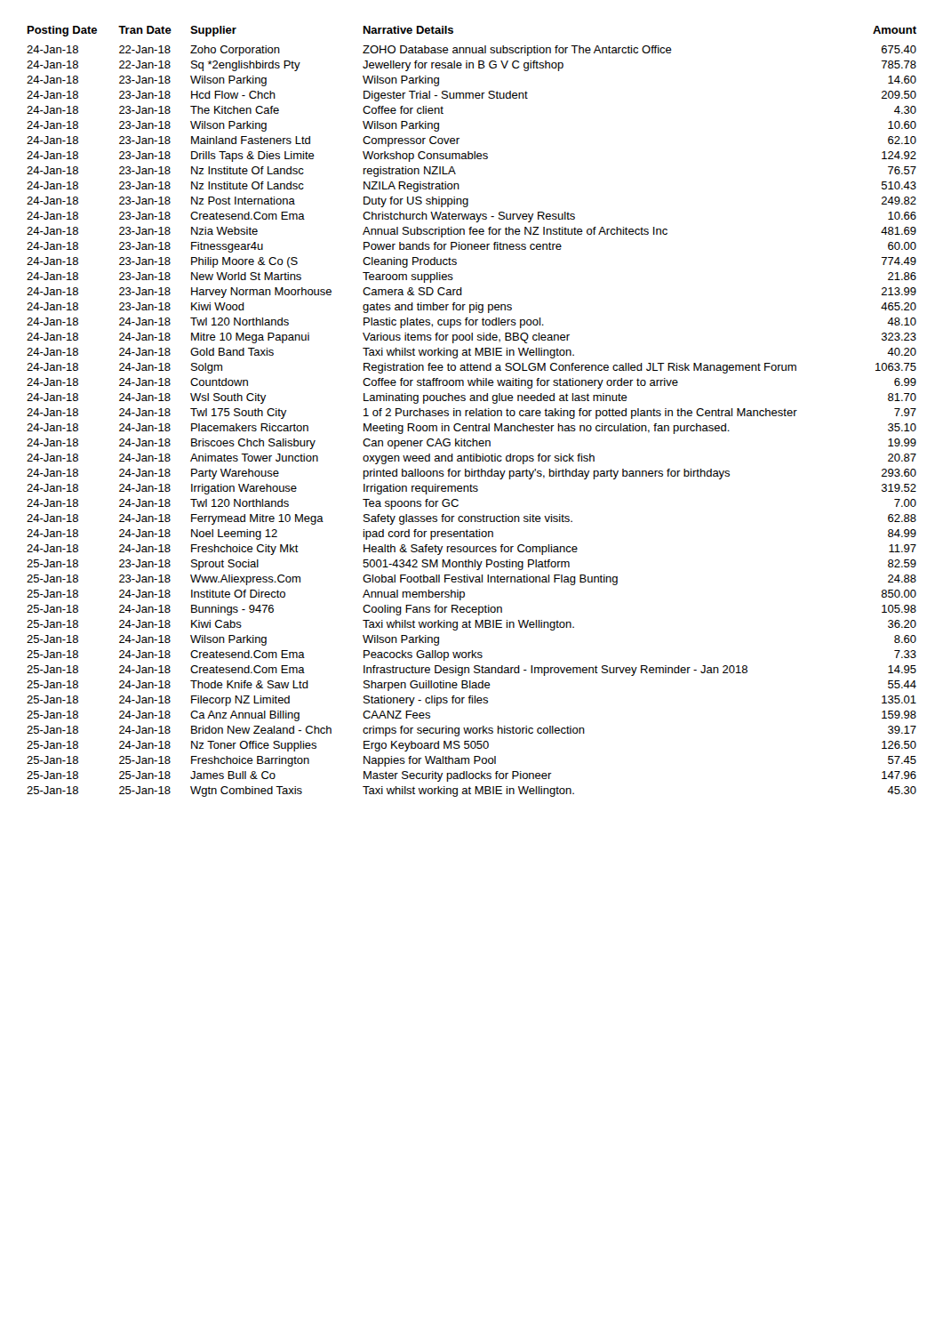| Posting Date | Tran Date | Supplier | Narrative Details | Amount |
| --- | --- | --- | --- | --- |
| 24-Jan-18 | 22-Jan-18 | Zoho Corporation | ZOHO Database annual subscription for The Antarctic Office | 675.40 |
| 24-Jan-18 | 22-Jan-18 | Sq *2englishbirds Pty | Jewellery for resale in B G V C giftshop | 785.78 |
| 24-Jan-18 | 23-Jan-18 | Wilson Parking | Wilson Parking | 14.60 |
| 24-Jan-18 | 23-Jan-18 | Hcd Flow - Chch | Digester Trial - Summer Student | 209.50 |
| 24-Jan-18 | 23-Jan-18 | The Kitchen Cafe | Coffee for client | 4.30 |
| 24-Jan-18 | 23-Jan-18 | Wilson Parking | Wilson Parking | 10.60 |
| 24-Jan-18 | 23-Jan-18 | Mainland Fasteners Ltd | Compressor Cover | 62.10 |
| 24-Jan-18 | 23-Jan-18 | Drills Taps & Dies Limite | Workshop Consumables | 124.92 |
| 24-Jan-18 | 23-Jan-18 | Nz Institute Of Landsc | registration NZILA | 76.57 |
| 24-Jan-18 | 23-Jan-18 | Nz Institute Of Landsc | NZILA Registration | 510.43 |
| 24-Jan-18 | 23-Jan-18 | Nz Post Internationa | Duty for US shipping | 249.82 |
| 24-Jan-18 | 23-Jan-18 | Createsend.Com Ema | Christchurch Waterways - Survey Results | 10.66 |
| 24-Jan-18 | 23-Jan-18 | Nzia Website | Annual Subscription fee for the NZ Institute of Architects Inc | 481.69 |
| 24-Jan-18 | 23-Jan-18 | Fitnessgear4u | Power bands for Pioneer fitness centre | 60.00 |
| 24-Jan-18 | 23-Jan-18 | Philip Moore & Co (S | Cleaning Products | 774.49 |
| 24-Jan-18 | 23-Jan-18 | New World St Martins | Tearoom supplies | 21.86 |
| 24-Jan-18 | 23-Jan-18 | Harvey Norman Moorhouse | Camera & SD Card | 213.99 |
| 24-Jan-18 | 23-Jan-18 | Kiwi Wood | gates and timber for pig pens | 465.20 |
| 24-Jan-18 | 24-Jan-18 | Twl 120 Northlands | Plastic plates, cups for todlers pool. | 48.10 |
| 24-Jan-18 | 24-Jan-18 | Mitre 10 Mega Papanui | Various items for pool side, BBQ cleaner | 323.23 |
| 24-Jan-18 | 24-Jan-18 | Gold Band Taxis | Taxi whilst working at MBIE in Wellington. | 40.20 |
| 24-Jan-18 | 24-Jan-18 | Solgm | Registration fee to attend a SOLGM Conference called JLT Risk Management Forum | 1063.75 |
| 24-Jan-18 | 24-Jan-18 | Countdown | Coffee for staffroom while waiting for stationery order to arrive | 6.99 |
| 24-Jan-18 | 24-Jan-18 | Wsl South City | Laminating pouches and glue needed at last minute | 81.70 |
| 24-Jan-18 | 24-Jan-18 | Twl 175 South City | 1 of 2 Purchases in relation to care taking for potted plants in the Central Manchester | 7.97 |
| 24-Jan-18 | 24-Jan-18 | Placemakers Riccarton | Meeting Room in Central Manchester has no circulation, fan purchased. | 35.10 |
| 24-Jan-18 | 24-Jan-18 | Briscoes Chch Salisbury | Can opener CAG kitchen | 19.99 |
| 24-Jan-18 | 24-Jan-18 | Animates Tower Junction | oxygen weed and antibiotic drops for sick fish | 20.87 |
| 24-Jan-18 | 24-Jan-18 | Party Warehouse | printed balloons for birthday party's, birthday party banners for birthdays | 293.60 |
| 24-Jan-18 | 24-Jan-18 | Irrigation Warehouse | Irrigation requirements | 319.52 |
| 24-Jan-18 | 24-Jan-18 | Twl 120 Northlands | Tea spoons for GC | 7.00 |
| 24-Jan-18 | 24-Jan-18 | Ferrymead Mitre 10 Mega | Safety glasses for construction site visits. | 62.88 |
| 24-Jan-18 | 24-Jan-18 | Noel Leeming 12 | ipad cord for presentation | 84.99 |
| 24-Jan-18 | 24-Jan-18 | Freshchoice City Mkt | Health & Safety resources for Compliance | 11.97 |
| 25-Jan-18 | 23-Jan-18 | Sprout Social | 5001-4342 SM Monthly Posting Platform | 82.59 |
| 25-Jan-18 | 23-Jan-18 | Www.Aliexpress.Com | Global Football Festival International Flag Bunting | 24.88 |
| 25-Jan-18 | 24-Jan-18 | Institute Of Directo | Annual membership | 850.00 |
| 25-Jan-18 | 24-Jan-18 | Bunnings - 9476 | Cooling Fans for Reception | 105.98 |
| 25-Jan-18 | 24-Jan-18 | Kiwi Cabs | Taxi whilst working at MBIE in Wellington. | 36.20 |
| 25-Jan-18 | 24-Jan-18 | Wilson Parking | Wilson Parking | 8.60 |
| 25-Jan-18 | 24-Jan-18 | Createsend.Com Ema | Peacocks Gallop works | 7.33 |
| 25-Jan-18 | 24-Jan-18 | Createsend.Com Ema | Infrastructure Design Standard - Improvement Survey Reminder - Jan 2018 | 14.95 |
| 25-Jan-18 | 24-Jan-18 | Thode Knife & Saw Ltd | Sharpen Guillotine Blade | 55.44 |
| 25-Jan-18 | 24-Jan-18 | Filecorp NZ Limited | Stationery - clips for files | 135.01 |
| 25-Jan-18 | 24-Jan-18 | Ca Anz Annual Billing | CAANZ Fees | 159.98 |
| 25-Jan-18 | 24-Jan-18 | Bridon New Zealand - Chch | crimps for securing works historic collection | 39.17 |
| 25-Jan-18 | 24-Jan-18 | Nz Toner Office Supplies | Ergo Keyboard MS 5050 | 126.50 |
| 25-Jan-18 | 25-Jan-18 | Freshchoice Barrington | Nappies for Waltham Pool | 57.45 |
| 25-Jan-18 | 25-Jan-18 | James Bull & Co | Master Security padlocks for Pioneer | 147.96 |
| 25-Jan-18 | 25-Jan-18 | Wgtn Combined Taxis | Taxi whilst working at MBIE in Wellington. | 45.30 |